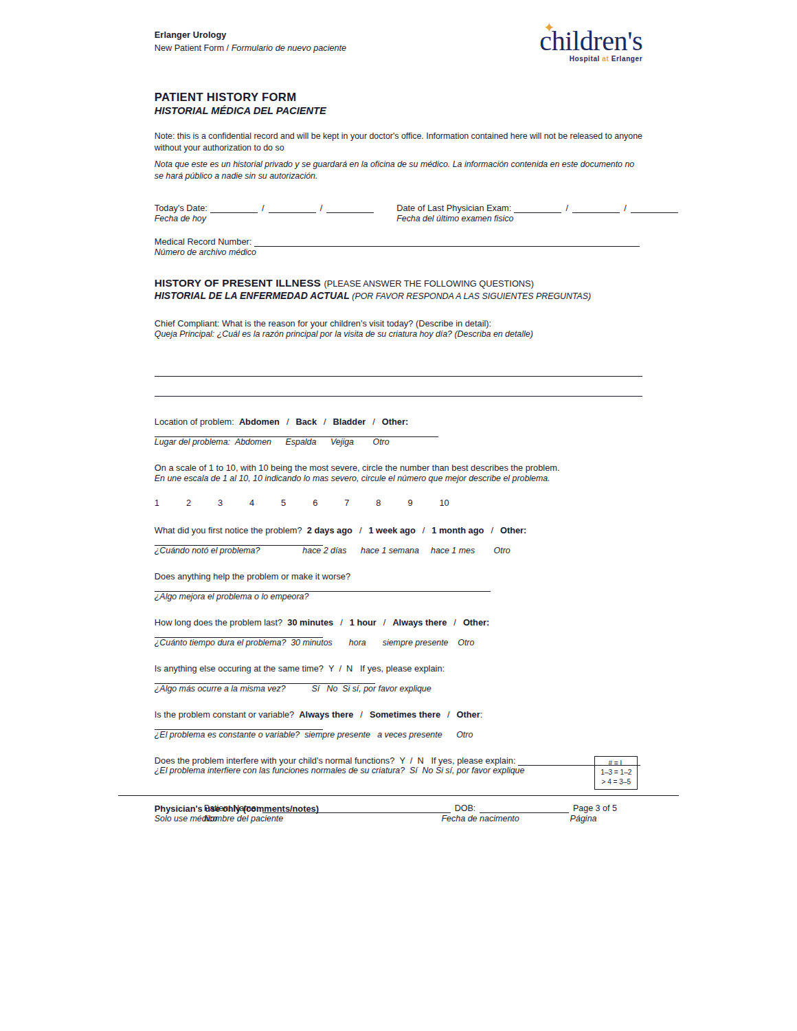Erlanger Urology
New Patient Form / Formulario de nuevo paciente
✦children's
Hospital at Erlanger
PATIENT HISTORY FORM
HISTORIAL MÉDICA DEL PACIENTE
Note: this is a confidential record and will be kept in your doctor's office. Information contained here will not be released to anyone without your authorization to do so
Nota que este es un historial privado y se guardará en la oficina de su médico. La información contenida en este documento no se hará público a nadie sin su autorización.
Today's Date: / /
Fecha de hoy
Date of Last Physician Exam: / /
Fecha del último examen fisico
Medical Record Number:
Número de archivo médico
HISTORY OF PRESENT ILLNESS (PLEASE ANSWER THE FOLLOWING QUESTIONS)
HISTORIAL DE LA ENFERMEDAD ACTUAL (POR FAVOR RESPONDA A LAS SIGUIENTES PREGUNTAS)
Chief Compliant: What is the reason for your children's visit today? (Describe in detail):
Queja Principal: ¿Cuál es la razón principal por la visita de su criatura hoy día? (Describa en detalle)
Location of problem: Abdomen/Back/Bladder/Other:
Lugar del problema: Abdomen Espalda Vejiga Otro
On a scale of 1 to 10, with 10 being the most severe, circle the number than best describes the problem.
En une escala de 1 al 10, 10 indicando lo mas severo, circule el número que mejor describe el problema.
12345678910
What did you first notice the problem? 2 days ago/1 week ago/1 month ago/Other:
¿Cuándo notó el problema? hace 2 días hace 1 semana hace 1 mes Otro
Does anything help the problem or make it worse?
¿Algo mejora el problema o lo empeora?
How long does the problem last? 30 minutes/1 hour/Always there/Other:
¿Cuánto tiempo dura el problema? 30 minutos hora siempre presente Otro
Is anything else occuring at the same time? Y / N If yes, please explain:
¿Algo más ocurre a la misma vez? Sí No Si sí, por favor explique
Is the problem constant or variable? Always there/Sometimes there/Other:
¿El problema es constante o variable? siempre presente a veces presente Otro
Does the problem interfere with your child's normal functions? Y / N If yes, please explain:
¿El problema interfiere con las funciones normales de su criatura? Sí No Si sí, por favor explique
Physician's use only (comments/notes)
Solo use médico
# = L
1–3 = 1–2
> 4 = 3–5
Patient Name: DOB: Page 3 of 5
Nombre del paciente Fecha de nacimento Página